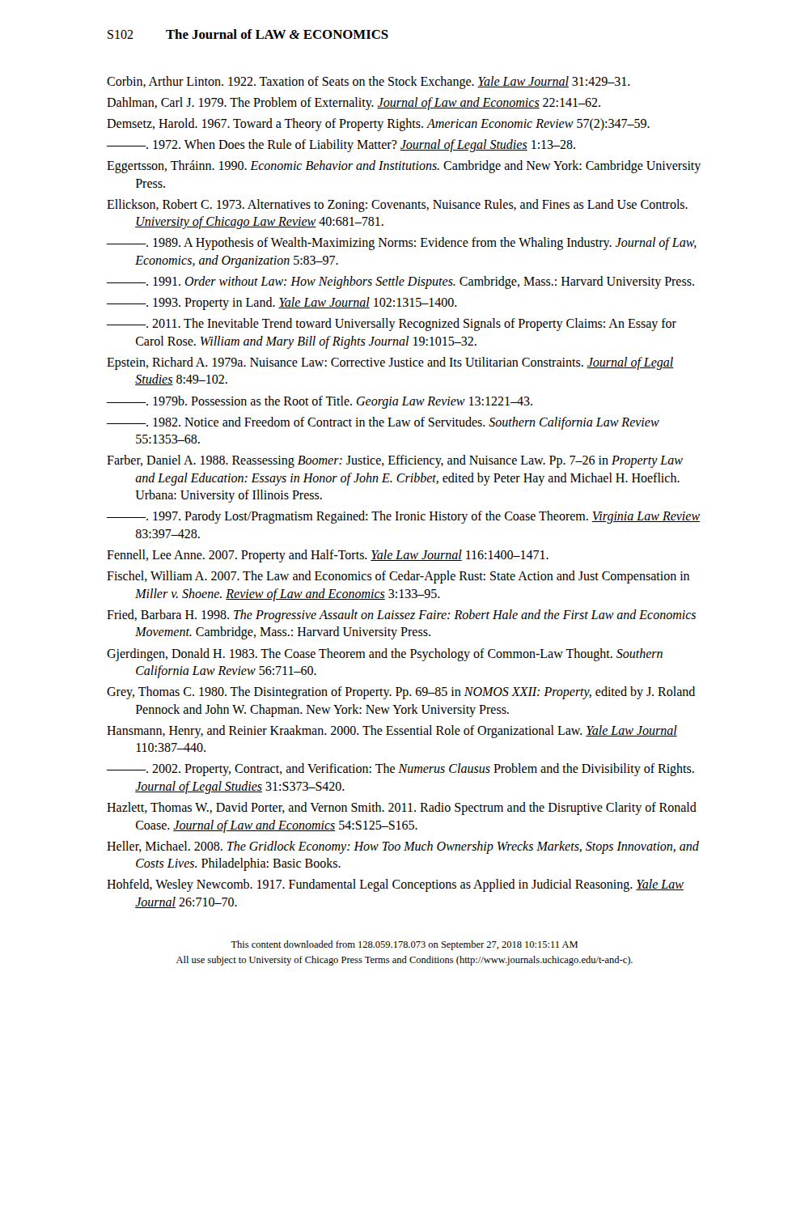S102 The Journal of LAW & ECONOMICS
Corbin, Arthur Linton. 1922. Taxation of Seats on the Stock Exchange. Yale Law Journal 31:429–31.
Dahlman, Carl J. 1979. The Problem of Externality. Journal of Law and Economics 22:141–62.
Demsetz, Harold. 1967. Toward a Theory of Property Rights. American Economic Review 57(2):347–59.
———. 1972. When Does the Rule of Liability Matter? Journal of Legal Studies 1:13–28.
Eggertsson, Thráinn. 1990. Economic Behavior and Institutions. Cambridge and New York: Cambridge University Press.
Ellickson, Robert C. 1973. Alternatives to Zoning: Covenants, Nuisance Rules, and Fines as Land Use Controls. University of Chicago Law Review 40:681–781.
———. 1989. A Hypothesis of Wealth-Maximizing Norms: Evidence from the Whaling Industry. Journal of Law, Economics, and Organization 5:83–97.
———. 1991. Order without Law: How Neighbors Settle Disputes. Cambridge, Mass.: Harvard University Press.
———. 1993. Property in Land. Yale Law Journal 102:1315–1400.
———. 2011. The Inevitable Trend toward Universally Recognized Signals of Property Claims: An Essay for Carol Rose. William and Mary Bill of Rights Journal 19:1015–32.
Epstein, Richard A. 1979a. Nuisance Law: Corrective Justice and Its Utilitarian Constraints. Journal of Legal Studies 8:49–102.
———. 1979b. Possession as the Root of Title. Georgia Law Review 13:1221–43.
———. 1982. Notice and Freedom of Contract in the Law of Servitudes. Southern California Law Review 55:1353–68.
Farber, Daniel A. 1988. Reassessing Boomer: Justice, Efficiency, and Nuisance Law. Pp. 7–26 in Property Law and Legal Education: Essays in Honor of John E. Cribbet, edited by Peter Hay and Michael H. Hoeflich. Urbana: University of Illinois Press.
———. 1997. Parody Lost/Pragmatism Regained: The Ironic History of the Coase Theorem. Virginia Law Review 83:397–428.
Fennell, Lee Anne. 2007. Property and Half-Torts. Yale Law Journal 116:1400–1471.
Fischel, William A. 2007. The Law and Economics of Cedar-Apple Rust: State Action and Just Compensation in Miller v. Shoene. Review of Law and Economics 3:133–95.
Fried, Barbara H. 1998. The Progressive Assault on Laissez Faire: Robert Hale and the First Law and Economics Movement. Cambridge, Mass.: Harvard University Press.
Gjerdingen, Donald H. 1983. The Coase Theorem and the Psychology of Common-Law Thought. Southern California Law Review 56:711–60.
Grey, Thomas C. 1980. The Disintegration of Property. Pp. 69–85 in NOMOS XXII: Property, edited by J. Roland Pennock and John W. Chapman. New York: New York University Press.
Hansmann, Henry, and Reinier Kraakman. 2000. The Essential Role of Organizational Law. Yale Law Journal 110:387–440.
———. 2002. Property, Contract, and Verification: The Numerus Clausus Problem and the Divisibility of Rights. Journal of Legal Studies 31:S373–S420.
Hazlett, Thomas W., David Porter, and Vernon Smith. 2011. Radio Spectrum and the Disruptive Clarity of Ronald Coase. Journal of Law and Economics 54:S125–S165.
Heller, Michael. 2008. The Gridlock Economy: How Too Much Ownership Wrecks Markets, Stops Innovation, and Costs Lives. Philadelphia: Basic Books.
Hohfeld, Wesley Newcomb. 1917. Fundamental Legal Conceptions as Applied in Judicial Reasoning. Yale Law Journal 26:710–70.
This content downloaded from 128.059.178.073 on September 27, 2018 10:15:11 AM
All use subject to University of Chicago Press Terms and Conditions (http://www.journals.uchicago.edu/t-and-c).